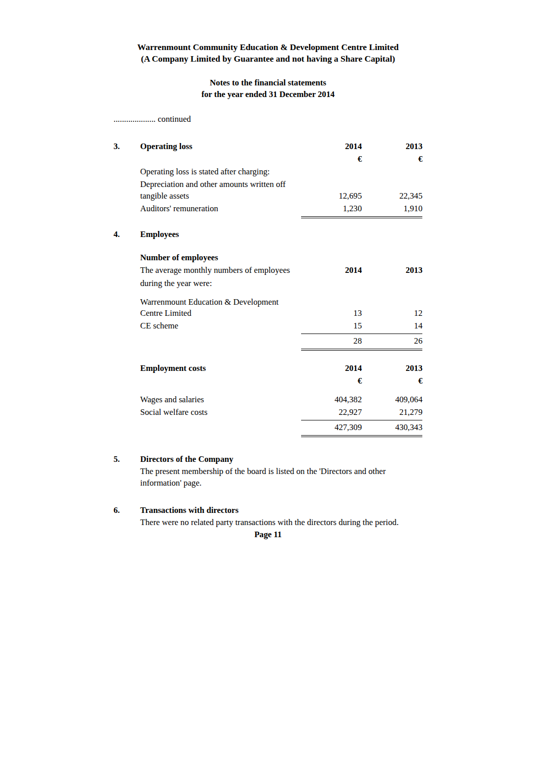Warrenmount Community Education & Development Centre Limited
(A Company Limited by Guarantee and not having a Share Capital)
Notes to the financial statements
for the year ended 31 December 2014
.................... continued
| 3. | Operating loss | 2014 | 2013 |
| | | € | € |
| | Operating loss is stated after charging: | | |
| | Depreciation and other amounts written off tangible assets | 12,695 | 22,345 |
| | Auditors' remuneration | 1,230 | 1,910 |
| 4. | Employees | | |
| | Number of employees | | |
| | The average monthly numbers of employees | 2014 | 2013 |
| | during the year were: | | |
| | Warrenmount Education & Development Centre Limited | 13 | 12 |
| | CE scheme | 15 | 14 |
| | | 28 | 26 |
| | Employment costs | 2014 | 2013 |
| | | € | € |
| | Wages and salaries | 404,382 | 409,064 |
| | Social welfare costs | 22,927 | 21,279 |
| | | 427,309 | 430,343 |
5.
Directors of the Company
The present membership of the board is listed on the 'Directors and other information' page.
6.
Transactions with directors
There were no related party transactions with the directors during the period.
Page 11